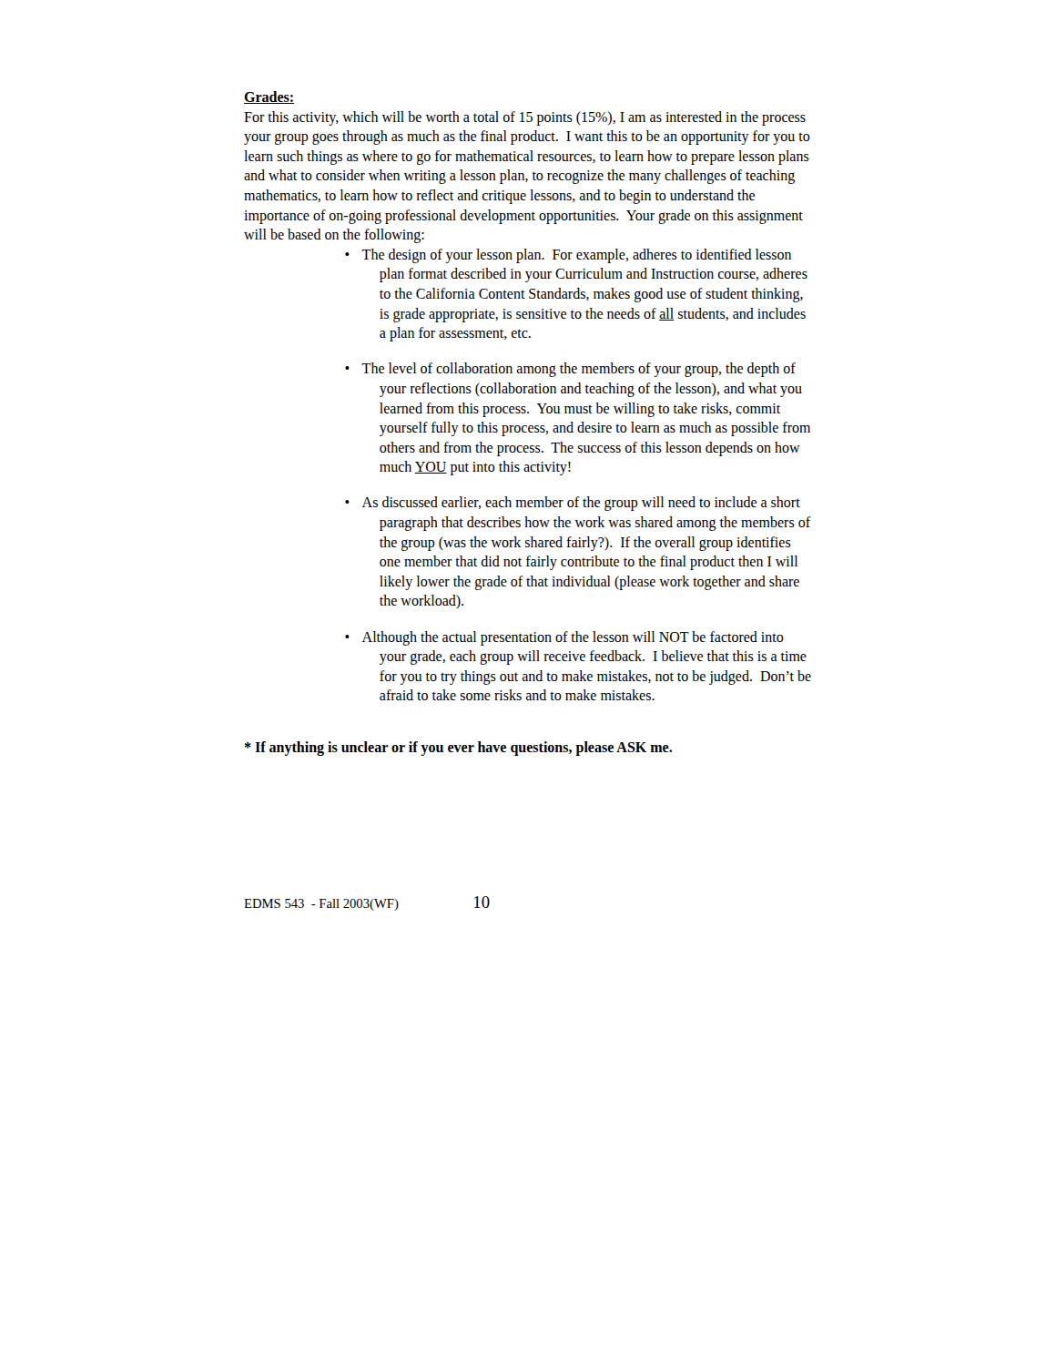Grades:
For this activity, which will be worth a total of 15 points (15%), I am as interested in the process your group goes through as much as the final product. I want this to be an opportunity for you to learn such things as where to go for mathematical resources, to learn how to prepare lesson plans and what to consider when writing a lesson plan, to recognize the many challenges of teaching mathematics, to learn how to reflect and critique lessons, and to begin to understand the importance of on-going professional development opportunities. Your grade on this assignment will be based on the following:
The design of your lesson plan. For example, adheres to identified lesson plan format described in your Curriculum and Instruction course, adheres to the California Content Standards, makes good use of student thinking, is grade appropriate, is sensitive to the needs of all students, and includes a plan for assessment, etc.
The level of collaboration among the members of your group, the depth of your reflections (collaboration and teaching of the lesson), and what you learned from this process. You must be willing to take risks, commit yourself fully to this process, and desire to learn as much as possible from others and from the process. The success of this lesson depends on how much YOU put into this activity!
As discussed earlier, each member of the group will need to include a short paragraph that describes how the work was shared among the members of the group (was the work shared fairly?). If the overall group identifies one member that did not fairly contribute to the final product then I will likely lower the grade of that individual (please work together and share the workload).
Although the actual presentation of the lesson will NOT be factored into your grade, each group will receive feedback. I believe that this is a time for you to try things out and to make mistakes, not to be judged. Don’t be afraid to take some risks and to make mistakes.
* If anything is unclear or if you ever have questions, please ASK me.
EDMS 543 - Fall 2003(WF) 10